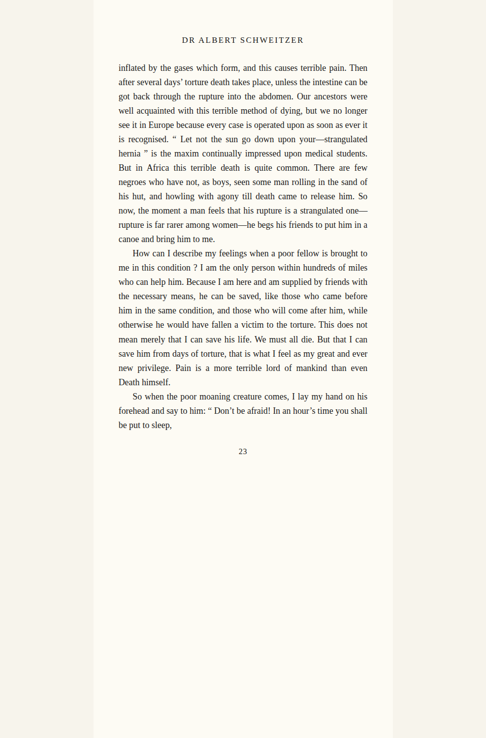Dr Albert Schweitzer
inflated by the gases which form, and this causes terrible pain. Then after several days’ torture death takes place, unless the intestine can be got back through the rupture into the abdomen. Our ancestors were well acquainted with this terrible method of dying, but we no longer see it in Europe because every case is operated upon as soon as ever it is recognised. “ Let not the sun go down upon your—strangulated hernia ” is the maxim continually impressed upon medical students. But in Africa this terrible death is quite common. There are few negroes who have not, as boys, seen some man rolling in the sand of his hut, and howling with agony till death came to release him. So now, the moment a man feels that his rupture is a strangulated one—rupture is far rarer among women—he begs his friends to put him in a canoe and bring him to me.
How can I describe my feelings when a poor fellow is brought to me in this condition ? I am the only person within hundreds of miles who can help him. Because I am here and am supplied by friends with the necessary means, he can be saved, like those who came before him in the same condition, and those who will come after him, while otherwise he would have fallen a victim to the torture. This does not mean merely that I can save his life. We must all die. But that I can save him from days of torture, that is what I feel as my great and ever new privilege. Pain is a more terrible lord of mankind than even Death himself.
So when the poor moaning creature comes, I lay my hand on his forehead and say to him: “ Don’t be afraid! In an hour’s time you shall be put to sleep,
23